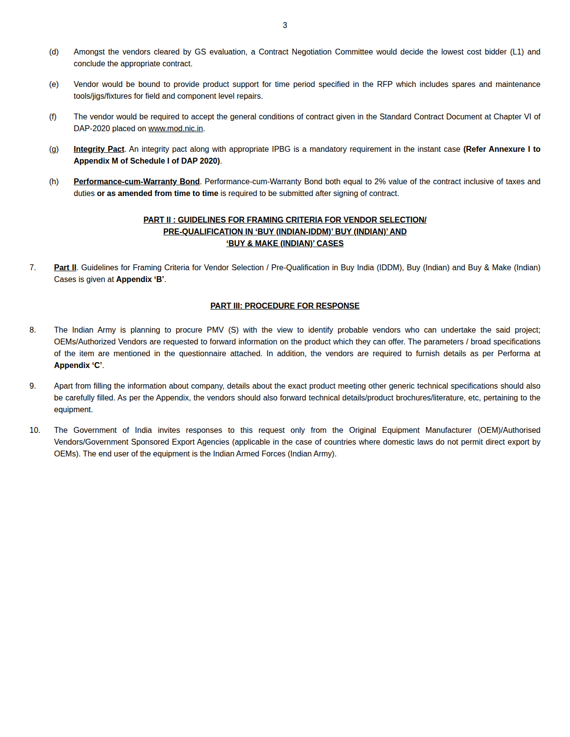3
(d)
Amongst the vendors cleared by GS evaluation, a Contract Negotiation Committee would decide the lowest cost bidder (L1) and conclude the appropriate contract.
(e)
Vendor would be bound to provide product support for time period specified in the RFP which includes spares and maintenance tools/jigs/fixtures for field and component level repairs.
(f)
The vendor would be required to accept the general conditions of contract given in the Standard Contract Document at Chapter VI of DAP-2020 placed on www.mod.nic.in.
(g)
Integrity Pact. An integrity pact along with appropriate IPBG is a mandatory requirement in the instant case (Refer Annexure I to Appendix M of Schedule I of DAP 2020).
(h)
Performance-cum-Warranty Bond. Performance-cum-Warranty Bond both equal to 2% value of the contract inclusive of taxes and duties or as amended from time to time is required to be submitted after signing of contract.
PART II : GUIDELINES FOR FRAMING CRITERIA FOR VENDOR SELECTION/
PRE-QUALIFICATION IN ‘BUY (INDIAN-IDDM)’ BUY (INDIAN)’ AND
‘BUY & MAKE (INDIAN)’ CASES
7.
Part II. Guidelines for Framing Criteria for Vendor Selection / Pre-Qualification in Buy India (IDDM), Buy (Indian) and Buy & Make (Indian) Cases is given at Appendix ‘B’.
PART III: PROCEDURE FOR RESPONSE
8.
The Indian Army is planning to procure PMV (S) with the view to identify probable vendors who can undertake the said project; OEMs/Authorized Vendors are requested to forward information on the product which they can offer. The parameters / broad specifications of the item are mentioned in the questionnaire attached. In addition, the vendors are required to furnish details as per Performa at Appendix ‘C’.
9.
Apart from filling the information about company, details about the exact product meeting other generic technical specifications should also be carefully filled. As per the Appendix, the vendors should also forward technical details/product brochures/literature, etc, pertaining to the equipment.
10.
The Government of India invites responses to this request only from the Original Equipment Manufacturer (OEM)/Authorised Vendors/Government Sponsored Export Agencies (applicable in the case of countries where domestic laws do not permit direct export by OEMs). The end user of the equipment is the Indian Armed Forces (Indian Army).